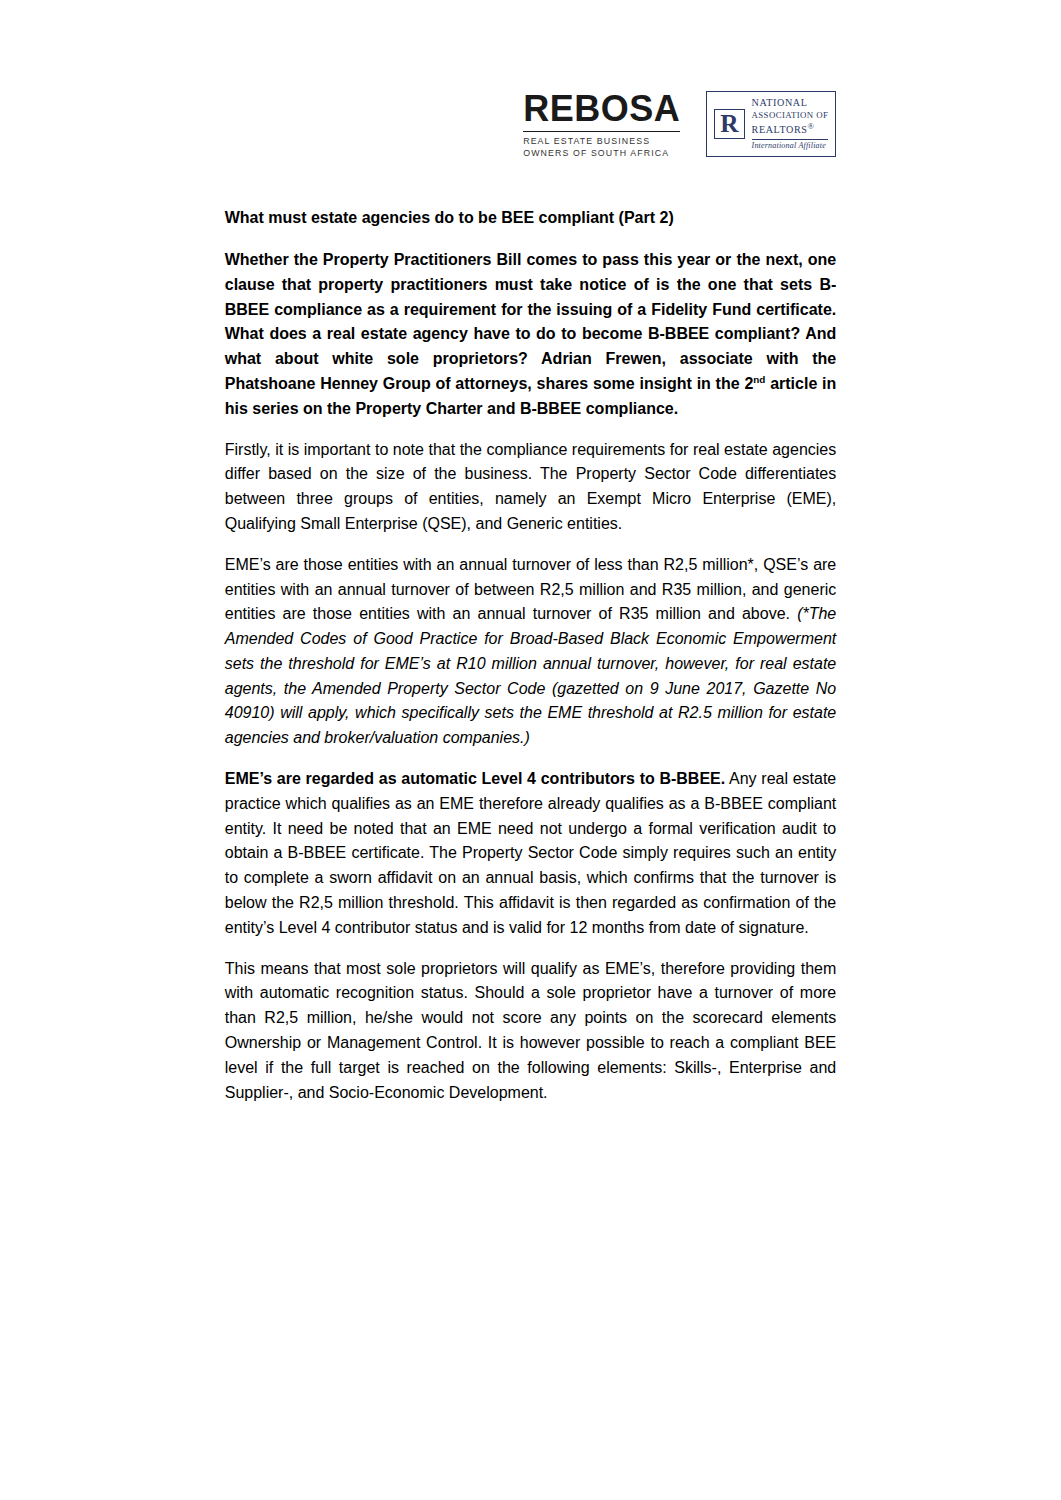REBOSA
Real Estate Business
Owners of South Africa
R
National
Association of
Realtors® International Affiliate
What must estate agencies do to be BEE compliant (Part 2)
Whether the Property Practitioners Bill comes to pass this year or the next, one clause that property practitioners must take notice of is the one that sets B-BBEE compliance as a requirement for the issuing of a Fidelity Fund certificate. What does a real estate agency have to do to become B-BBEE compliant? And what about white sole proprietors? Adrian Frewen, associate with the Phatshoane Henney Group of attorneys, shares some insight in the 2nd article in his series on the Property Charter and B-BBEE compliance.
Firstly, it is important to note that the compliance requirements for real estate agencies differ based on the size of the business. The Property Sector Code differentiates between three groups of entities, namely an Exempt Micro Enterprise (EME), Qualifying Small Enterprise (QSE), and Generic entities.
EME’s are those entities with an annual turnover of less than R2,5 million*, QSE’s are entities with an annual turnover of between R2,5 million and R35 million, and generic entities are those entities with an annual turnover of R35 million and above. (*The Amended Codes of Good Practice for Broad-Based Black Economic Empowerment sets the threshold for EME’s at R10 million annual turnover, however, for real estate agents, the Amended Property Sector Code (gazetted on 9 June 2017, Gazette No 40910) will apply, which specifically sets the EME threshold at R2.5 million for estate agencies and broker/valuation companies.)
EME’s are regarded as automatic Level 4 contributors to B-BBEE. Any real estate practice which qualifies as an EME therefore already qualifies as a B-BBEE compliant entity. It need be noted that an EME need not undergo a formal verification audit to obtain a B-BBEE certificate. The Property Sector Code simply requires such an entity to complete a sworn affidavit on an annual basis, which confirms that the turnover is below the R2,5 million threshold. This affidavit is then regarded as confirmation of the entity’s Level 4 contributor status and is valid for 12 months from date of signature.
This means that most sole proprietors will qualify as EME’s, therefore providing them with automatic recognition status. Should a sole proprietor have a turnover of more than R2,5 million, he/she would not score any points on the scorecard elements Ownership or Management Control. It is however possible to reach a compliant BEE level if the full target is reached on the following elements: Skills-, Enterprise and Supplier-, and Socio-Economic Development.